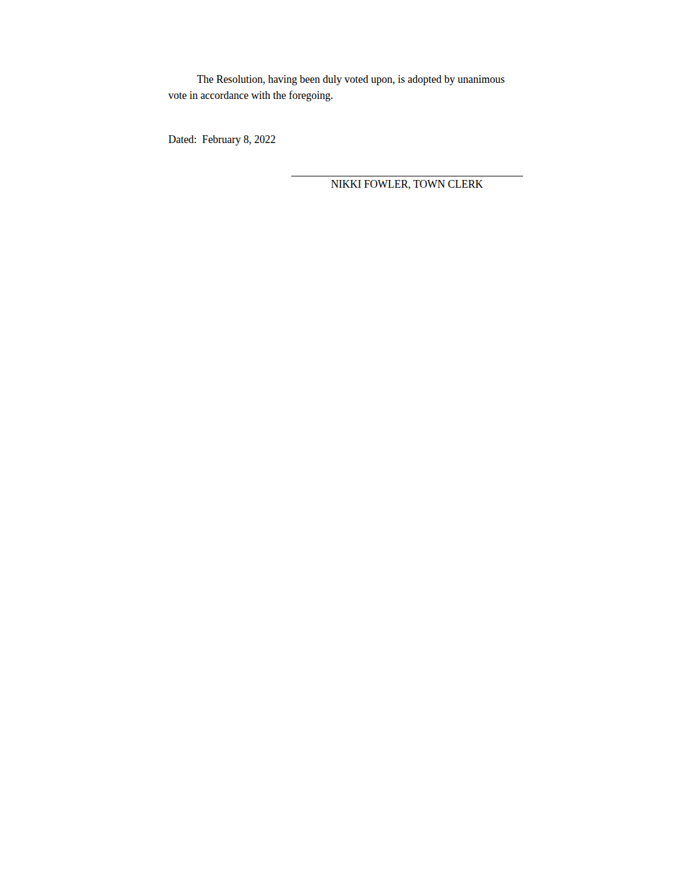The Resolution, having been duly voted upon, is adopted by unanimous vote in accordance with the foregoing.
Dated: February 8, 2022
NIKKI FOWLER, TOWN CLERK